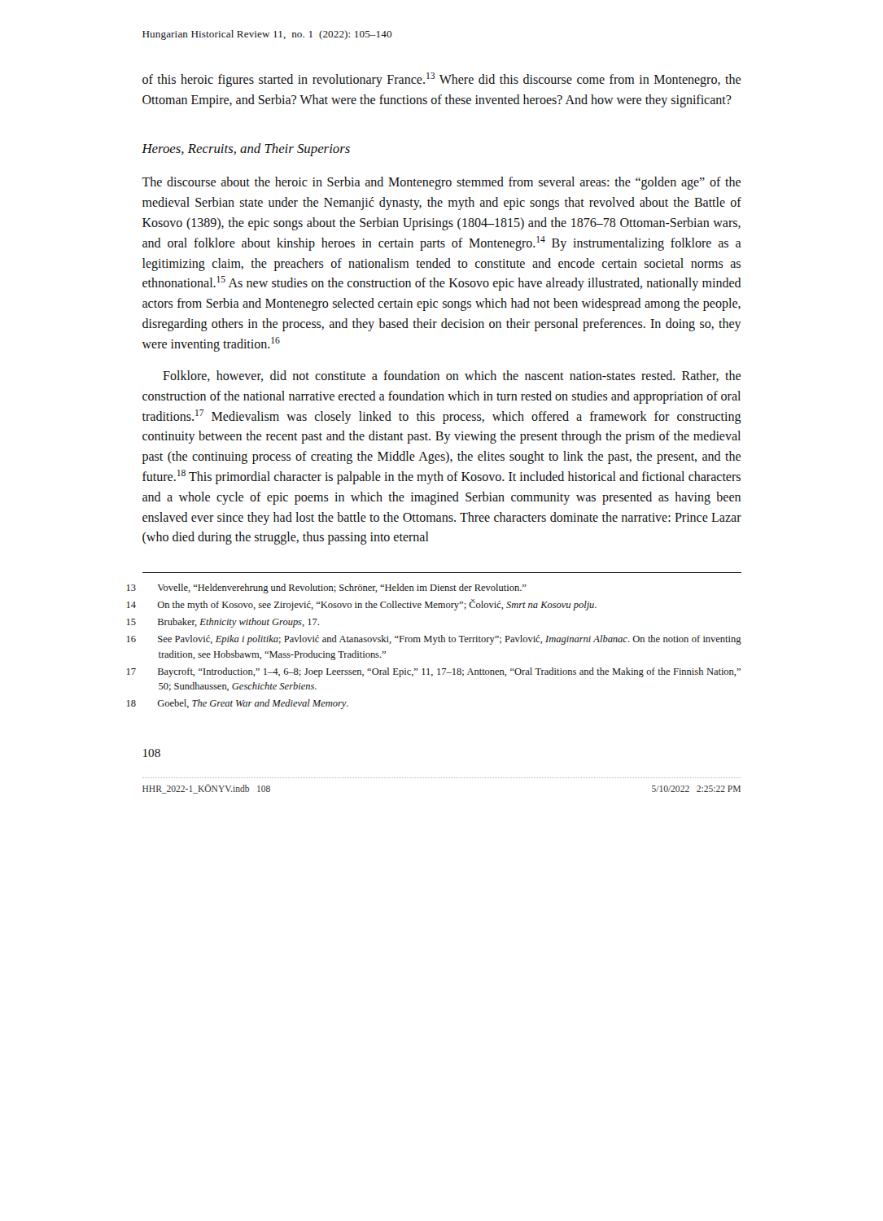Hungarian Historical Review 11, no. 1 (2022): 105–140
of this heroic figures started in revolutionary France.13 Where did this discourse come from in Montenegro, the Ottoman Empire, and Serbia? What were the functions of these invented heroes? And how were they significant?
Heroes, Recruits, and Their Superiors
The discourse about the heroic in Serbia and Montenegro stemmed from several areas: the “golden age” of the medieval Serbian state under the Nemanjić dynasty, the myth and epic songs that revolved about the Battle of Kosovo (1389), the epic songs about the Serbian Uprisings (1804–1815) and the 1876–78 Ottoman-Serbian wars, and oral folklore about kinship heroes in certain parts of Montenegro.14 By instrumentalizing folklore as a legitimizing claim, the preachers of nationalism tended to constitute and encode certain societal norms as ethnonational.15 As new studies on the construction of the Kosovo epic have already illustrated, nationally minded actors from Serbia and Montenegro selected certain epic songs which had not been widespread among the people, disregarding others in the process, and they based their decision on their personal preferences. In doing so, they were inventing tradition.16
Folklore, however, did not constitute a foundation on which the nascent nation-states rested. Rather, the construction of the national narrative erected a foundation which in turn rested on studies and appropriation of oral traditions.17 Medievalism was closely linked to this process, which offered a framework for constructing continuity between the recent past and the distant past. By viewing the present through the prism of the medieval past (the continuing process of creating the Middle Ages), the elites sought to link the past, the present, and the future.18 This primordial character is palpable in the myth of Kosovo. It included historical and fictional characters and a whole cycle of epic poems in which the imagined Serbian community was presented as having been enslaved ever since they had lost the battle to the Ottomans. Three characters dominate the narrative: Prince Lazar (who died during the struggle, thus passing into eternal
13 Vovelle, “Heldenverehrung und Revolution; Schröner, “Helden im Dienst der Revolution.”
14 On the myth of Kosovo, see Zirojević, “Kosovo in the Collective Memory”; Čolović, Smrt na Kosovu polju.
15 Brubaker, Ethnicity without Groups, 17.
16 See Pavlović, Epika i politika; Pavlović and Atanasovski, “From Myth to Territory”; Pavlović, Imaginarni Albanac. On the notion of inventing tradition, see Hobsbawm, “Mass-Producing Traditions.”
17 Baycroft, “Introduction,” 1–4, 6–8; Joep Leerssen, “Oral Epic,” 11, 17–18; Anttonen, “Oral Traditions and the Making of the Finnish Nation,” 50; Sundhaussen, Geschichte Serbiens.
18 Goebel, The Great War and Medieval Memory.
108
HHR_2022-1_KÖNYV.indb 108 5/10/2022 2:25:22 PM